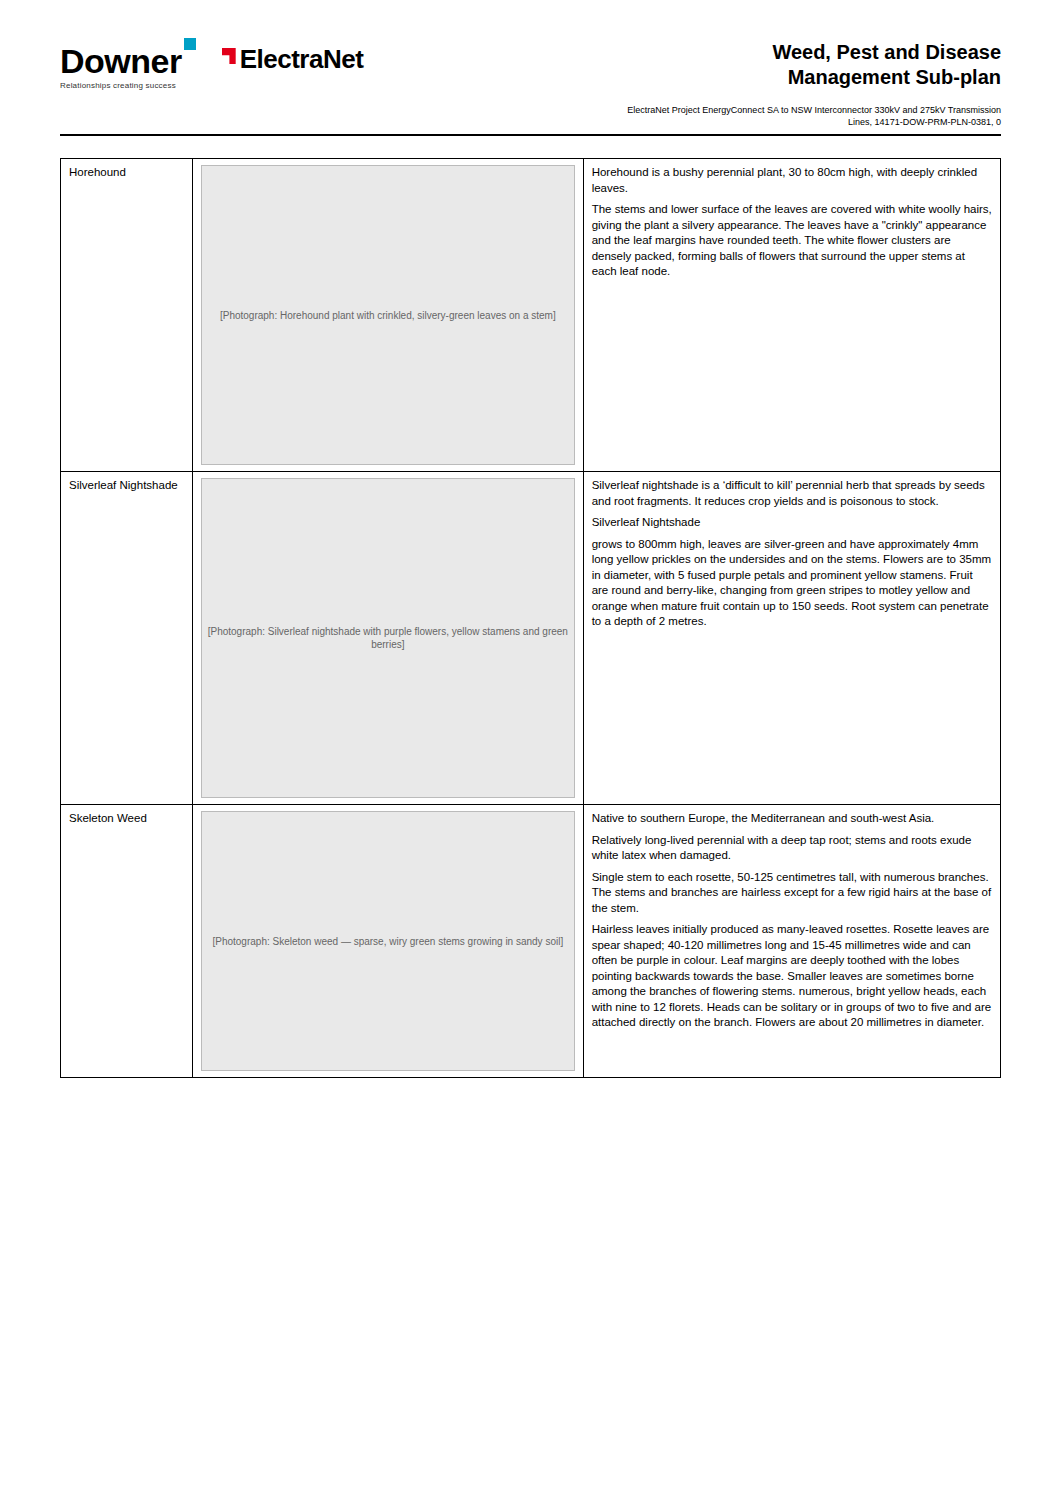Downer
Relationships creating success
ElectraNet
Weed, Pest and Disease
Management Sub-plan
ElectraNet Project EnergyConnect SA to NSW Interconnector 330kV and 275kV Transmission
Lines, 14171-DOW-PRM-PLN-0381, 0
| Horehound | [Photograph: Horehound plant with crinkled, silvery-green leaves on a stem] | Horehound is a bushy perennial plant, 30 to 80cm high, with deeply crinkled leaves. The stems and lower surface of the leaves are covered with white woolly hairs, giving the plant a silvery appearance. The leaves have a "crinkly" appearance and the leaf margins have rounded teeth. The white flower clusters are densely packed, forming balls of flowers that surround the upper stems at each leaf node. |
| Silverleaf Nightshade | [Photograph: Silverleaf nightshade with purple flowers, yellow stamens and green berries] | Silverleaf nightshade is a ‘difficult to kill’ perennial herb that spreads by seeds and root fragments. It reduces crop yields and is poisonous to stock. Silverleaf Nightshade grows to 800mm high, leaves are silver-green and have approximately 4mm long yellow prickles on the undersides and on the stems. Flowers are to 35mm in diameter, with 5 fused purple petals and prominent yellow stamens. Fruit are round and berry-like, changing from green stripes to motley yellow and orange when mature fruit contain up to 150 seeds. Root system can penetrate to a depth of 2 metres. |
| Skeleton Weed | [Photograph: Skeleton weed — sparse, wiry green stems growing in sandy soil] | Native to southern Europe, the Mediterranean and south-west Asia. Relatively long-lived perennial with a deep tap root; stems and roots exude white latex when damaged. Single stem to each rosette, 50-125 centimetres tall, with numerous branches. The stems and branches are hairless except for a few rigid hairs at the base of the stem. Hairless leaves initially produced as many-leaved rosettes. Rosette leaves are spear shaped; 40-120 millimetres long and 15-45 millimetres wide and can often be purple in colour. Leaf margins are deeply toothed with the lobes pointing backwards towards the base. Smaller leaves are sometimes borne among the branches of flowering stems. numerous, bright yellow heads, each with nine to 12 florets. Heads can be solitary or in groups of two to five and are attached directly on the branch. Flowers are about 20 millimetres in diameter. |